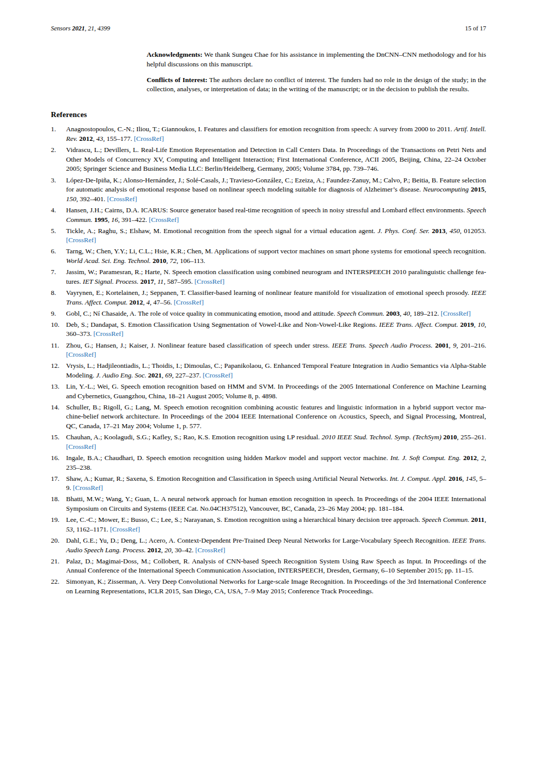Sensors 2021, 21, 4399 15 of 17
Acknowledgments: We thank Sungeu Chae for his assistance in implementing the DnCNN–CNN methodology and for his helpful discussions on this manuscript.
Conflicts of Interest: The authors declare no conflict of interest. The funders had no role in the design of the study; in the collection, analyses, or interpretation of data; in the writing of the manuscript; or in the decision to publish the results.
References
Anagnostopoulos, C.-N.; Iliou, T.; Giannoukos, I. Features and classifiers for emotion recognition from speech: A survey from 2000 to 2011. Artif. Intell. Rev. 2012, 43, 155–177. CrossRef
Vidrascu, L.; Devillers, L. Real-Life Emotion Representation and Detection in Call Centers Data. In Proceedings of the Transactions on Petri Nets and Other Models of Concurrency XV, Computing and Intelligent Interaction; First International Conference, ACII 2005, Beijing, China, 22–24 October 2005; Springer Science and Business Media LLC: Berlin/Heidelberg, Germany, 2005; Volume 3784, pp. 739–746.
López-De-Ipiña, K.; Alonso-Hernández, J.; Solé-Casals, J.; Travieso-González, C.; Ezeiza, A.; Faundez-Zanuy, M.; Calvo, P.; Beitia, B. Feature selection for automatic analysis of emotional response based on nonlinear speech modeling suitable for diagnosis of Alzheimer’s disease. Neurocomputing 2015, 150, 392–401. CrossRef
Hansen, J.H.; Cairns, D.A. ICARUS: Source generator based real-time recognition of speech in noisy stressful and Lombard effect environments. Speech Commun. 1995, 16, 391–422. CrossRef
Tickle, A.; Raghu, S.; Elshaw, M. Emotional recognition from the speech signal for a virtual education agent. J. Phys. Conf. Ser. 2013, 450, 012053. CrossRef
Tarng, W.; Chen, Y.Y.; Li, C.L.; Hsie, K.R.; Chen, M. Applications of support vector machines on smart phone systems for emotional speech recognition. World Acad. Sci. Eng. Technol. 2010, 72, 106–113.
Jassim, W.; Paramesran, R.; Harte, N. Speech emotion classification using combined neurogram and INTERSPEECH 2010 paralinguistic challenge features. IET Signal. Process. 2017, 11, 587–595. CrossRef
Vayrynen, E.; Kortelainen, J.; Seppanen, T. Classifier-based learning of nonlinear feature manifold for visualization of emotional speech prosody. IEEE Trans. Affect. Comput. 2012, 4, 47–56. CrossRef
Gobl, C.; Ní Chasaide, A. The role of voice quality in communicating emotion, mood and attitude. Speech Commun. 2003, 40, 189–212. CrossRef
Deb, S.; Dandapat, S. Emotion Classification Using Segmentation of Vowel-Like and Non-Vowel-Like Regions. IEEE Trans. Affect. Comput. 2019, 10, 360–373. CrossRef
Zhou, G.; Hansen, J.; Kaiser, J. Nonlinear feature based classification of speech under stress. IEEE Trans. Speech Audio Process. 2001, 9, 201–216. CrossRef
Vrysis, L.; Hadjileontiadis, L.; Thoidis, I.; Dimoulas, C.; Papanikolaou, G. Enhanced Temporal Feature Integration in Audio Semantics via Alpha-Stable Modeling. J. Audio Eng. Soc. 2021, 69, 227–237. CrossRef
Lin, Y.-L.; Wei, G. Speech emotion recognition based on HMM and SVM. In Proceedings of the 2005 International Conference on Machine Learning and Cybernetics, Guangzhou, China, 18–21 August 2005; Volume 8, p. 4898.
Schuller, B.; Rigoll, G.; Lang, M. Speech emotion recognition combining acoustic features and linguistic information in a hybrid support vector machine-belief network architecture. In Proceedings of the 2004 IEEE International Conference on Acoustics, Speech, and Signal Processing, Montreal, QC, Canada, 17–21 May 2004; Volume 1, p. 577.
Chauhan, A.; Koolagudi, S.G.; Kafley, S.; Rao, K.S. Emotion recognition using LP residual. 2010 IEEE Stud. Technol. Symp. (TechSym) 2010, 255–261. CrossRef
Ingale, B.A.; Chaudhari, D. Speech emotion recognition using hidden Markov model and support vector machine. Int. J. Soft Comput. Eng. 2012, 2, 235–238.
Shaw, A.; Kumar, R.; Saxena, S. Emotion Recognition and Classification in Speech using Artificial Neural Networks. Int. J. Comput. Appl. 2016, 145, 5–9. CrossRef
Bhatti, M.W.; Wang, Y.; Guan, L. A neural network approach for human emotion recognition in speech. In Proceedings of the 2004 IEEE International Symposium on Circuits and Systems (IEEE Cat. No.04CH37512), Vancouver, BC, Canada, 23–26 May 2004; pp. 181–184.
Lee, C.-C.; Mower, E.; Busso, C.; Lee, S.; Narayanan, S. Emotion recognition using a hierarchical binary decision tree approach. Speech Commun. 2011, 53, 1162–1171. CrossRef
Dahl, G.E.; Yu, D.; Deng, L.; Acero, A. Context-Dependent Pre-Trained Deep Neural Networks for Large-Vocabulary Speech Recognition. IEEE Trans. Audio Speech Lang. Process. 2012, 20, 30–42. CrossRef
Palaz, D.; Magimai-Doss, M.; Collobert, R. Analysis of CNN-based Speech Recognition System Using Raw Speech as Input. In Proceedings of the Annual Conference of the International Speech Communication Association, INTERSPEECH, Dresden, Germany, 6–10 September 2015; pp. 11–15.
Simonyan, K.; Zisserman, A. Very Deep Convolutional Networks for Large-scale Image Recognition. In Proceedings of the 3rd International Conference on Learning Representations, ICLR 2015, San Diego, CA, USA, 7–9 May 2015; Conference Track Proceedings.